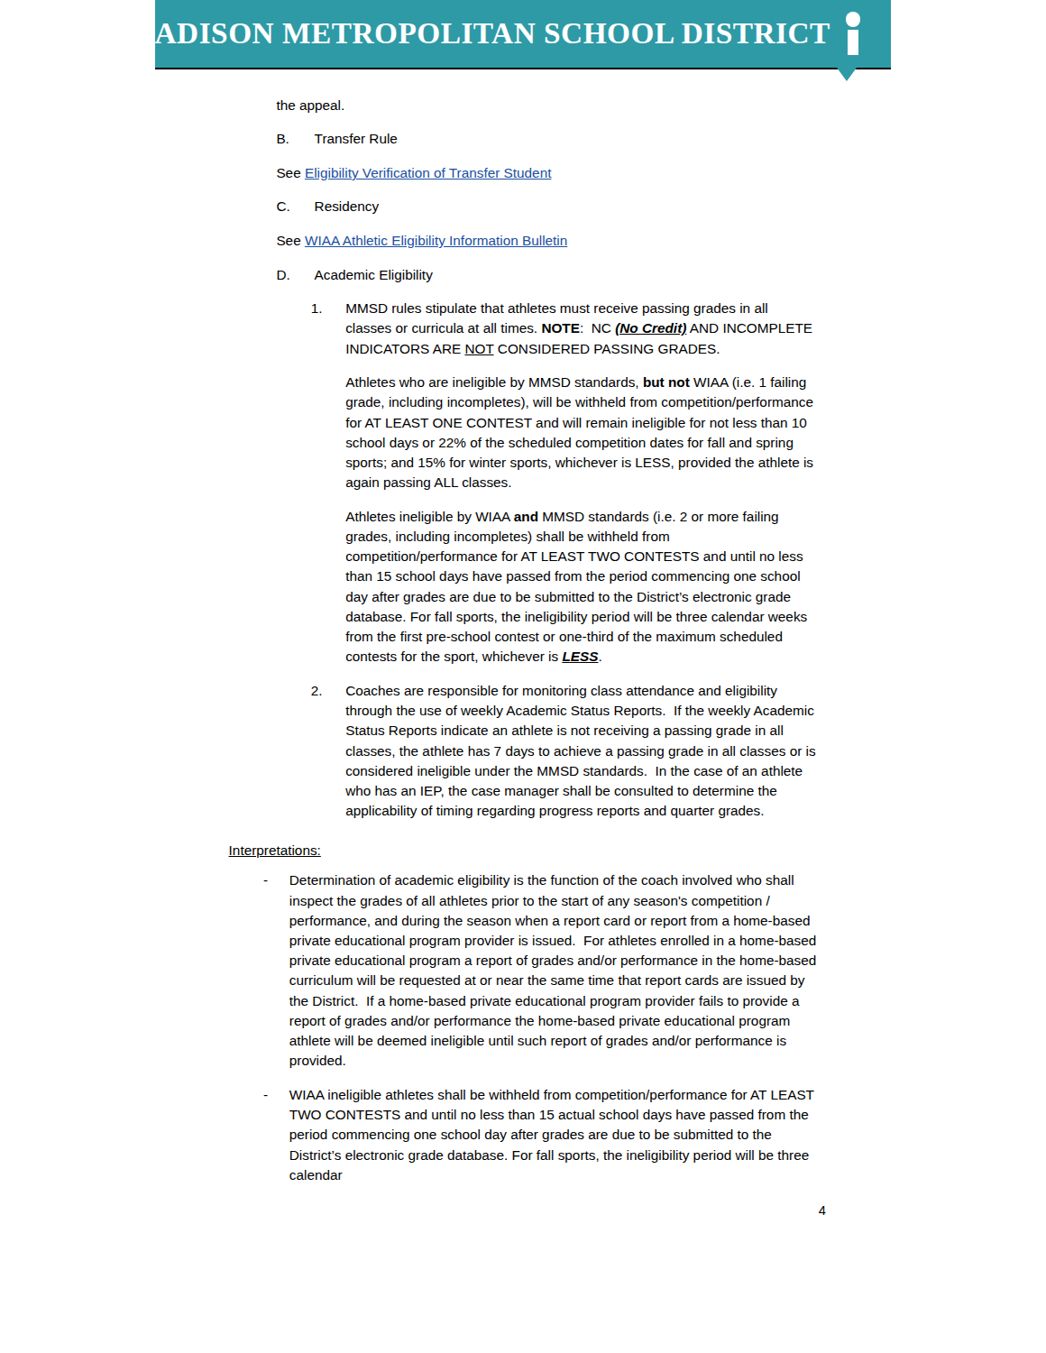Madison Metropolitan School District
the appeal.
B.
Transfer Rule
See Eligibility Verification of Transfer Student
C.
Residency
See WIAA Athletic Eligibility Information Bulletin
D.
Academic Eligibility
1.
MMSD rules stipulate that athletes must receive passing grades in all classes or curricula at all times. NOTE: NC (No Credit) AND INCOMPLETE INDICATORS ARE NOT CONSIDERED PASSING GRADES.
Athletes who are ineligible by MMSD standards, but not WIAA (i.e. 1 failing grade, including incompletes), will be withheld from competition/performance for AT LEAST ONE CONTEST and will remain ineligible for not less than 10 school days or 22% of the scheduled competition dates for fall and spring sports; and 15% for winter sports, whichever is LESS, provided the athlete is again passing ALL classes.
Athletes ineligible by WIAA and MMSD standards (i.e. 2 or more failing grades, including incompletes) shall be withheld from competition/performance for AT LEAST TWO CONTESTS and until no less than 15 school days have passed from the period commencing one school day after grades are due to be submitted to the District’s electronic grade database. For fall sports, the ineligibility period will be three calendar weeks from the first pre-school contest or one-third of the maximum scheduled contests for the sport, whichever is LESS.
2.
Coaches are responsible for monitoring class attendance and eligibility through the use of weekly Academic Status Reports. If the weekly Academic Status Reports indicate an athlete is not receiving a passing grade in all classes, the athlete has 7 days to achieve a passing grade in all classes or is considered ineligible under the MMSD standards. In the case of an athlete who has an IEP, the case manager shall be consulted to determine the applicability of timing regarding progress reports and quarter grades.
Interpretations:
Determination of academic eligibility is the function of the coach involved who shall inspect the grades of all athletes prior to the start of any season's competition / performance, and during the season when a report card or report from a home-based private educational program provider is issued. For athletes enrolled in a home-based private educational program a report of grades and/or performance in the home-based curriculum will be requested at or near the same time that report cards are issued by the District. If a home-based private educational program provider fails to provide a report of grades and/or performance the home-based private educational program athlete will be deemed ineligible until such report of grades and/or performance is provided.
WIAA ineligible athletes shall be withheld from competition/performance for AT LEAST TWO CONTESTS and until no less than 15 actual school days have passed from the period commencing one school day after grades are due to be submitted to the District’s electronic grade database. For fall sports, the ineligibility period will be three calendar
4